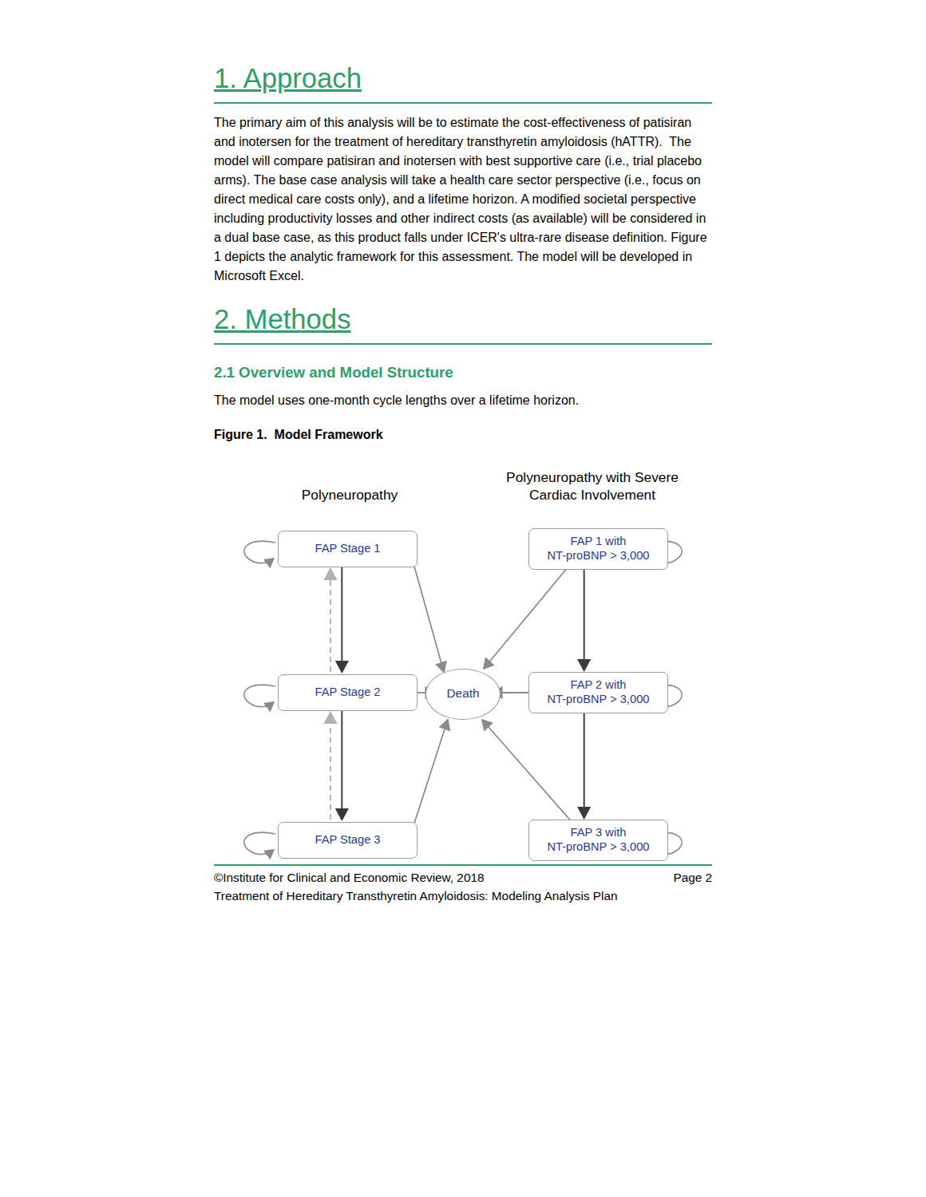1. Approach
The primary aim of this analysis will be to estimate the cost-effectiveness of patisiran and inotersen for the treatment of hereditary transthyretin amyloidosis (hATTR). The model will compare patisiran and inotersen with best supportive care (i.e., trial placebo arms). The base case analysis will take a health care sector perspective (i.e., focus on direct medical care costs only), and a lifetime horizon. A modified societal perspective including productivity losses and other indirect costs (as available) will be considered in a dual base case, as this product falls under ICER's ultra-rare disease definition. Figure 1 depicts the analytic framework for this assessment. The model will be developed in Microsoft Excel.
2. Methods
2.1 Overview and Model Structure
The model uses one-month cycle lengths over a lifetime horizon.
Figure 1. Model Framework
Polyneuropathy
Polyneuropathy with Severe
Cardiac Involvement
FAP Stage 1
FAP Stage 2
FAP Stage 3
Death
FAP 1 with
NT-proBNP > 3,000
FAP 2 with
NT-proBNP > 3,000
FAP 3 with
NT-proBNP > 3,000
©Institute for Clinical and Economic Review, 2018
Page 2
Treatment of Hereditary Transthyretin Amyloidosis: Modeling Analysis Plan